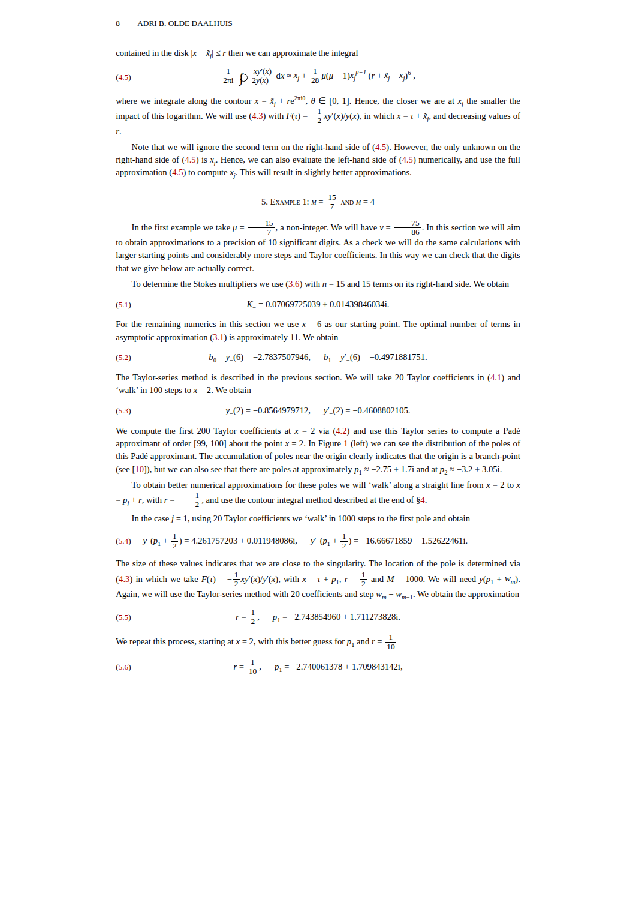8 ADRI B. OLDE DAALHUIS
contained in the disk |x − x̃j| ≤ r then we can approximate the integral
(4.5)
12πi ∫ −xy′(x) 2y(x) dx ≈ xj + 128 μ(μ − 1)xjμ−1 (r + x̃j − xj)6 ,
where we integrate along the contour x = x̃j + re2πiθ, θ ∈ [0, 1]. Hence, the closer we are at xj the smaller the impact of this logarithm. We will use (4.3) with F(τ) = −12 xy′(x)/y(x), in which x = τ + x̃j, and decreasing values of r.
Note that we will ignore the second term on the right-hand side of (4.5). However, the only unknown on the right-hand side of (4.5) is xj. Hence, we can also evaluate the left-hand side of (4.5) numerically, and use the full approximation (4.5) to compute xj. This will result in slightly better approximations.
5. Example 1: μ = 157 and μ = 4
In the first example we take μ = 157, a non-integer. We will have ν = 7586. In this section we will aim to obtain approximations to a precision of 10 significant digits. As a check we will do the same calculations with larger starting points and considerably more steps and Taylor coefficients. In this way we can check that the digits that we give below are actually correct.
To determine the Stokes multipliers we use (3.6) with n = 15 and 15 terms on its right-hand side. We obtain
(5.1)
K− = 0.07069725039 + 0.01439846034i.
For the remaining numerics in this section we use x = 6 as our starting point. The optimal number of terms in asymptotic approximation (3.1) is approximately 11. We obtain
(5.2)
b0 = y−(6) = −2.7837507946, b1 = y′−(6) = −0.4971881751.
The Taylor-series method is described in the previous section. We will take 20 Taylor coefficients in (4.1) and ‘walk’ in 100 steps to x = 2. We obtain
(5.3)
y−(2) = −0.8564979712, y′−(2) = −0.4608802105.
We compute the first 200 Taylor coefficients at x = 2 via (4.2) and use this Taylor series to compute a Padé approximant of order [99, 100] about the point x = 2. In Figure 1 (left) we can see the distribution of the poles of this Padé approximant. The accumulation of poles near the origin clearly indicates that the origin is a branch-point (see [10]), but we can also see that there are poles at approximately p1 ≈ −2.75 + 1.7i and at p2 ≈ −3.2 + 3.05i.
To obtain better numerical approximations for these poles we will ‘walk’ along a straight line from x = 2 to x = pj + r, with r = 12, and use the contour integral method described at the end of §4.
In the case j = 1, using 20 Taylor coefficients we ‘walk’ in 1000 steps to the first pole and obtain
(5.4) y−(p1 + 12) = 4.261757203 + 0.011948086i, y′−(p1 + 12) = −16.66671859 − 1.52622461i.
The size of these values indicates that we are close to the singularity. The location of the pole is determined via (4.3) in which we take F(τ) = −12 xy′(x)/y′(x), with x = τ + p1, r = 12 and M = 1000. We will need y(p1 + wm). Again, we will use the Taylor-series method with 20 coefficients and step wm − wm−1. We obtain the approximation
(5.5)
r = 12, p1 = −2.743854960 + 1.711273828i.
We repeat this process, starting at x = 2, with this better guess for p1 and r = 110
(5.6)
r = 110, p1 = −2.740061378 + 1.709843142i,